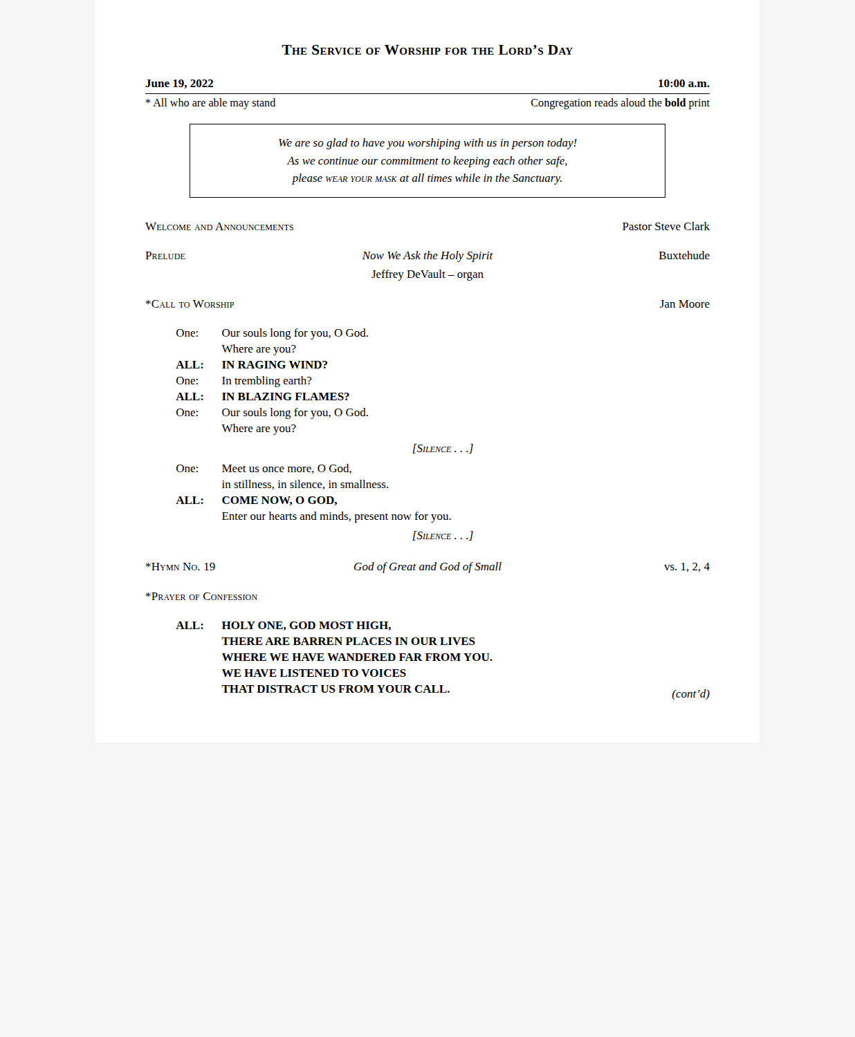The Service of Worship for the Lord’s Day
June 19, 2022 10:00 a.m.
* All who are able may stand Congregation reads aloud the bold print
We are so glad to have you worshiping with us in person today!
As we continue our commitment to keeping each other safe,
please wear your mask at all times while in the Sanctuary.
Welcome and Announcements Pastor Steve Clark
Prelude Now We Ask the Holy Spirit Buxtehude
Jeffrey DeVault – organ
*Call to Worship Jan Moore
One: Our souls long for you, O God.
Where are you?
All: In raging wind?
One: In trembling earth?
All: In blazing flames?
One: Our souls long for you, O God.
Where are you?
[Silence . . .]
One: Meet us once more, O God,
in stillness, in silence, in smallness.
All: Come now, O God,
Enter our hearts and minds, present now for you.
[Silence . . .]
*Hymn No. 19 God of Great and God of Small vs. 1, 2, 4
*Prayer of Confession
All: Holy One, God most high,
There are barren places in our lives
Where we have wandered far from you.
We have listened to voices
That distract us from your call.
(cont’d)